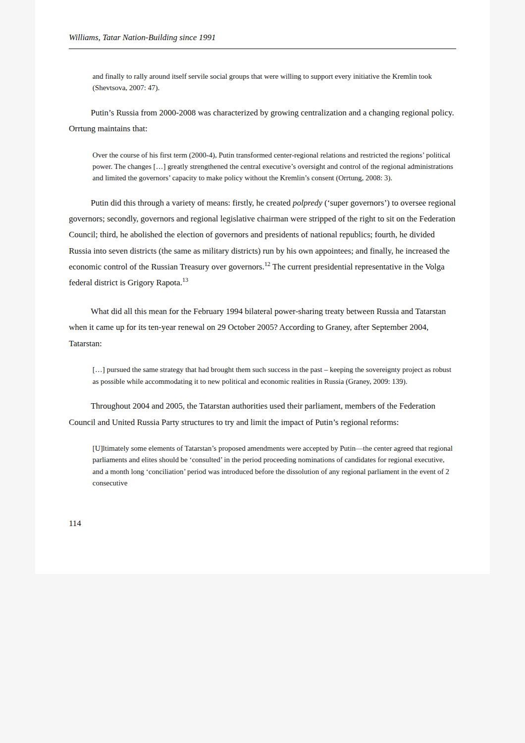Williams, Tatar Nation-Building since 1991
and finally to rally around itself servile social groups that were willing to support every initiative the Kremlin took (Shevtsova, 2007: 47).
Putin’s Russia from 2000-2008 was characterized by growing centralization and a changing regional policy. Orrtung maintains that:
Over the course of his first term (2000-4), Putin transformed center-regional relations and restricted the regions’ political power. The changes […] greatly strengthened the central executive’s oversight and control of the regional administrations and limited the governors’ capacity to make policy without the Kremlin’s consent (Orrtung, 2008: 3).
Putin did this through a variety of means: firstly, he created polpredy (‘super governors’) to oversee regional governors; secondly, governors and regional legislative chairman were stripped of the right to sit on the Federation Council; third, he abolished the election of governors and presidents of national republics; fourth, he divided Russia into seven districts (the same as military districts) run by his own appointees; and finally, he increased the economic control of the Russian Treasury over governors.12 The current presidential representative in the Volga federal district is Grigory Rapota.13
What did all this mean for the February 1994 bilateral power-sharing treaty between Russia and Tatarstan when it came up for its ten-year renewal on 29 October 2005? According to Graney, after September 2004, Tatarstan:
[…] pursued the same strategy that had brought them such success in the past – keeping the sovereignty project as robust as possible while accommodating it to new political and economic realities in Russia (Graney, 2009: 139).
Throughout 2004 and 2005, the Tatarstan authorities used their parliament, members of the Federation Council and United Russia Party structures to try and limit the impact of Putin’s regional reforms:
[U]ltimately some elements of Tatarstan’s proposed amendments were accepted by Putin—the center agreed that regional parliaments and elites should be ‘consulted’ in the period proceeding nominations of candidates for regional executive, and a month long ‘conciliation’ period was introduced before the dissolution of any regional parliament in the event of 2 consecutive
114